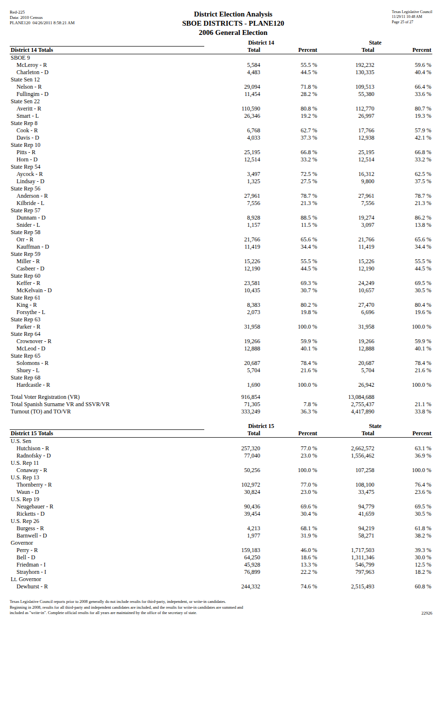Red-225
Data: 2010 Census
PLANE120 04/26/2011 8:58:21 AM
District Election Analysis
SBOE DISTRICTS - PLANE120
2006 General Election
Texas Legislative Council
11/29/11 10:48 AM
Page 25 of 27
| | District 14 | State |
| --- | --- | --- |
| District 14 Totals | Total | Percent | Total | Percent |
| SBOE 9 | | | | |
| McLeroy - R | 5,584 | 55.5 % | 192,232 | 59.6 % |
| Charleton - D | 4,483 | 44.5 % | 130,335 | 40.4 % |
| State Sen 12 | | | | |
| Nelson - R | 29,094 | 71.8 % | 109,513 | 66.4 % |
| Fullingim - D | 11,454 | 28.2 % | 55,380 | 33.6 % |
| State Sen 22 | | | | |
| Averitt - R | 110,590 | 80.8 % | 112,770 | 80.7 % |
| Smart - L | 26,346 | 19.2 % | 26,997 | 19.3 % |
| State Rep 8 | | | | |
| Cook - R | 6,768 | 62.7 % | 17,766 | 57.9 % |
| Davis - D | 4,033 | 37.3 % | 12,938 | 42.1 % |
| State Rep 10 | | | | |
| Pitts - R | 25,195 | 66.8 % | 25,195 | 66.8 % |
| Horn - D | 12,514 | 33.2 % | 12,514 | 33.2 % |
| State Rep 54 | | | | |
| Aycock - R | 3,497 | 72.5 % | 16,312 | 62.5 % |
| Lindsay - D | 1,325 | 27.5 % | 9,800 | 37.5 % |
| State Rep 56 | | | | |
| Anderson - R | 27,961 | 78.7 % | 27,961 | 78.7 % |
| Kilbride - L | 7,556 | 21.3 % | 7,556 | 21.3 % |
| State Rep 57 | | | | |
| Dunnam - D | 8,928 | 88.5 % | 19,274 | 86.2 % |
| Snider - L | 1,157 | 11.5 % | 3,097 | 13.8 % |
| State Rep 58 | | | | |
| Orr - R | 21,766 | 65.6 % | 21,766 | 65.6 % |
| Kauffman - D | 11,419 | 34.4 % | 11,419 | 34.4 % |
| State Rep 59 | | | | |
| Miller - R | 15,226 | 55.5 % | 15,226 | 55.5 % |
| Casbeer - D | 12,190 | 44.5 % | 12,190 | 44.5 % |
| State Rep 60 | | | | |
| Keffer - R | 23,581 | 69.3 % | 24,249 | 69.5 % |
| McKelvain - D | 10,435 | 30.7 % | 10,657 | 30.5 % |
| State Rep 61 | | | | |
| King - R | 8,383 | 80.2 % | 27,470 | 80.4 % |
| Forsythe - L | 2,073 | 19.8 % | 6,696 | 19.6 % |
| State Rep 63 | | | | |
| Parker - R | 31,958 | 100.0 % | 31,958 | 100.0 % |
| State Rep 64 | | | | |
| Crownover - R | 19,266 | 59.9 % | 19,266 | 59.9 % |
| McLeod - D | 12,888 | 40.1 % | 12,888 | 40.1 % |
| State Rep 65 | | | | |
| Solomons - R | 20,687 | 78.4 % | 20,687 | 78.4 % |
| Shuey - L | 5,704 | 21.6 % | 5,704 | 21.6 % |
| State Rep 68 | | | | |
| Hardcastle - R | 1,690 | 100.0 % | 26,942 | 100.0 % |
| Total Voter Registration (VR) | 916,854 | | 13,084,688 | |
| Total Spanish Surname VR and SSVR/VR | 71,305 | 7.8 % | 2,755,437 | 21.1 % |
| Turnout (TO) and TO/VR | 333,249 | 36.3 % | 4,417,890 | 33.8 % |
| | District 15 | State |
| --- | --- | --- |
| District 15 Totals | Total | Percent | Total | Percent |
| U.S. Sen | | | | |
| Hutchison - R | 257,320 | 77.0 % | 2,662,572 | 63.1 % |
| Radnofsky - D | 77,040 | 23.0 % | 1,556,462 | 36.9 % |
| U.S. Rep 11 | | | | |
| Conaway - R | 50,256 | 100.0 % | 107,258 | 100.0 % |
| U.S. Rep 13 | | | | |
| Thornberry - R | 102,972 | 77.0 % | 108,100 | 76.4 % |
| Waun - D | 30,824 | 23.0 % | 33,475 | 23.6 % |
| U.S. Rep 19 | | | | |
| Neugebauer - R | 90,436 | 69.6 % | 94,779 | 69.5 % |
| Ricketts - D | 39,454 | 30.4 % | 41,659 | 30.5 % |
| U.S. Rep 26 | | | | |
| Burgess - R | 4,213 | 68.1 % | 94,219 | 61.8 % |
| Barnwell - D | 1,977 | 31.9 % | 58,271 | 38.2 % |
| Governor | | | | |
| Perry - R | 159,183 | 46.0 % | 1,717,503 | 39.3 % |
| Bell - D | 64,250 | 18.6 % | 1,311,346 | 30.0 % |
| Friedman - I | 45,928 | 13.3 % | 546,799 | 12.5 % |
| Strayhorn - I | 76,899 | 22.2 % | 797,963 | 18.2 % |
| Lt. Governor | | | | |
| Dewhurst - R | 244,332 | 74.6 % | 2,515,493 | 60.8 % |
Texas Legislative Council reports prior to 2008 generally do not include results for third-party, independent, or write-in candidates.
Beginning in 2008, results for all third-party and independent candidates are included, and the results for write-in candidates are summed and
included as "write-in". Complete official results for all years are maintained by the office of the secretary of state. 22926